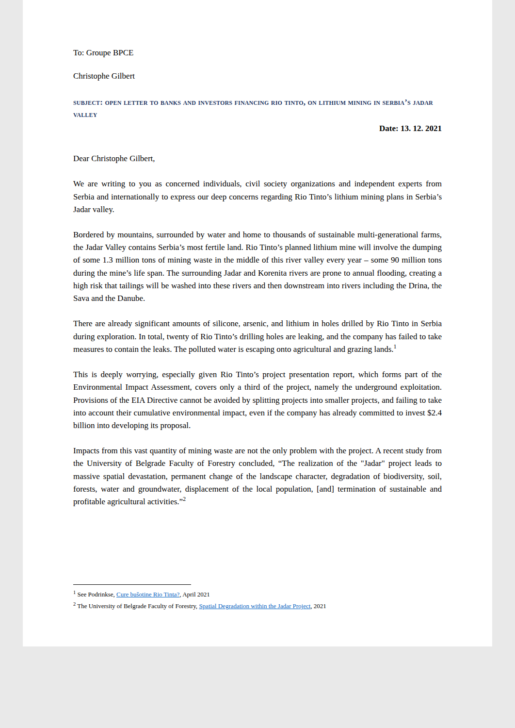To: Groupe BPCE
Christophe Gilbert
Subject: Open letter to banks and investors financing Rio Tinto, on lithium mining in Serbia’s Jadar Valley
Date: 13. 12. 2021
Dear Christophe Gilbert,
We are writing to you as concerned individuals, civil society organizations and independent experts from Serbia and internationally to express our deep concerns regarding Rio Tinto’s lithium mining plans in Serbia’s Jadar valley.
Bordered by mountains, surrounded by water and home to thousands of sustainable multi-generational farms, the Jadar Valley contains Serbia’s most fertile land. Rio Tinto’s planned lithium mine will involve the dumping of some 1.3 million tons of mining waste in the middle of this river valley every year – some 90 million tons during the mine’s life span. The surrounding Jadar and Korenita rivers are prone to annual flooding, creating a high risk that tailings will be washed into these rivers and then downstream into rivers including the Drina, the Sava and the Danube.
There are already significant amounts of silicone, arsenic, and lithium in holes drilled by Rio Tinto in Serbia during exploration. In total, twenty of Rio Tinto’s drilling holes are leaking, and the company has failed to take measures to contain the leaks. The polluted water is escaping onto agricultural and grazing lands.1
This is deeply worrying, especially given Rio Tinto’s project presentation report, which forms part of the Environmental Impact Assessment, covers only a third of the project, namely the underground exploitation. Provisions of the EIA Directive cannot be avoided by splitting projects into smaller projects, and failing to take into account their cumulative environmental impact, even if the company has already committed to invest $2.4 billion into developing its proposal.
Impacts from this vast quantity of mining waste are not the only problem with the project. A recent study from the University of Belgrade Faculty of Forestry concluded, “The realization of the "Jadar" project leads to massive spatial devastation, permanent change of the landscape character, degradation of biodiversity, soil, forests, water and groundwater, displacement of the local population, [and] termination of sustainable and profitable agricultural activities.”2
1 See Podrinkse, Cure bušotine Rio Tinta?, April 2021
2 The University of Belgrade Faculty of Forestry, Spatial Degradation within the Jadar Project, 2021